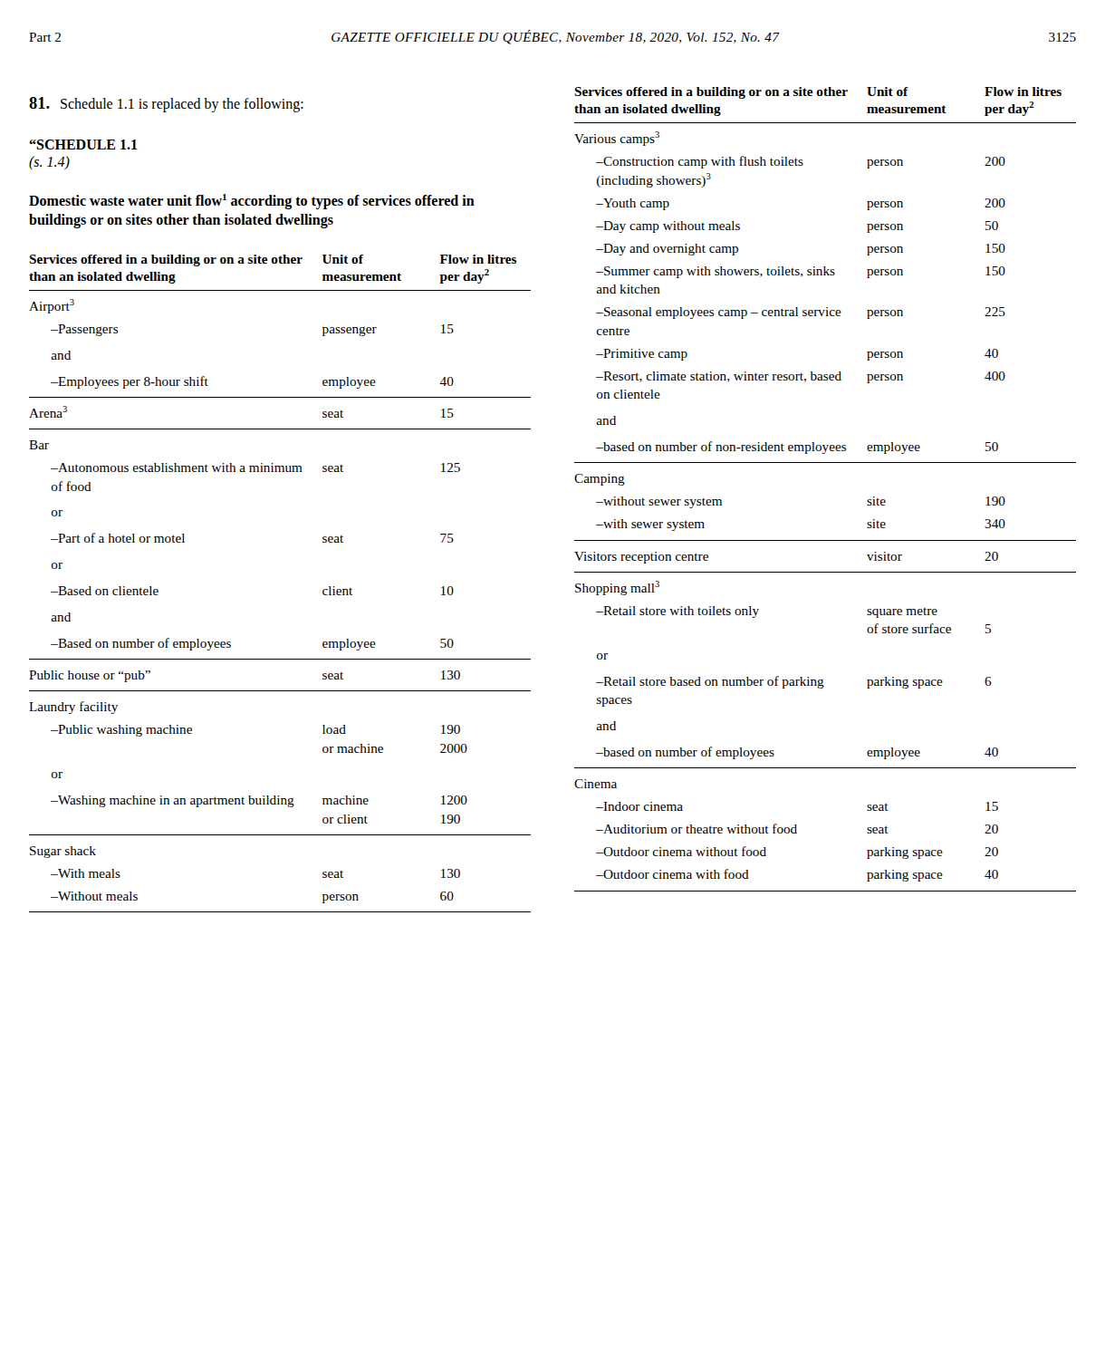Part 2 GAZETTE OFFICIELLE DU QUÉBEC, November 18, 2020, Vol. 152, No. 47 3125
81. Schedule 1.1 is replaced by the following:
“SCHEDULE 1.1
(s. 1.4)
Domestic waste water unit flow1 according to types of services offered in buildings or on sites other than isolated dwellings
| Services offered in a building or on a site other than an isolated dwelling | Unit of measurement | Flow in litres per day 2 |
| --- | --- | --- |
| Airport 3 | | |
| –Passengers | passenger | 15 |
| and | | |
| –Employees per 8-hour shift | employee | 40 |
| Arena 3 | seat | 15 |
| Bar | | |
| –Autonomous establishment with a minimum of food | seat | 125 |
| or | | |
| –Part of a hotel or motel | seat | 75 |
| or | | |
| –Based on clientele | client | 10 |
| and | | |
| –Based on number of employees | employee | 50 |
| Public house or “pub” | seat | 130 |
| Laundry facility | | |
| –Public washing machine | load or machine | 190 2000 |
| or | | |
| –Washing machine in an apartment building | machine or client | 1200 190 |
| Sugar shack | | |
| –With meals | seat | 130 |
| –Without meals | person | 60 |
| Services offered in a building or on a site other than an isolated dwelling | Unit of measurement | Flow in litres per day 2 |
| --- | --- | --- |
| Various camps 3 | | |
| –Construction camp with flush toilets (including showers) 3 | person | 200 |
| –Youth camp | person | 200 |
| –Day camp without meals | person | 50 |
| –Day and overnight camp | person | 150 |
| –Summer camp with showers, toilets, sinks and kitchen | person | 150 |
| –Seasonal employees camp – central service centre | person | 225 |
| –Primitive camp | person | 40 |
| –Resort, climate station, winter resort, based on clientele | person | 400 |
| and | | |
| –based on number of non-resident employees | employee | 50 |
| Camping | | |
| –without sewer system | site | 190 |
| –with sewer system | site | 340 |
| Visitors reception centre | visitor | 20 |
| Shopping mall 3 | | |
| –Retail store with toilets only | square metre of store surface | 5 |
| or | | |
| –Retail store based on number of parking spaces | parking space | 6 |
| and | | |
| –based on number of employees | employee | 40 |
| Cinema | | |
| –Indoor cinema | seat | 15 |
| –Auditorium or theatre without food | seat | 20 |
| –Outdoor cinema without food | parking space | 20 |
| –Outdoor cinema with food | parking space | 40 |